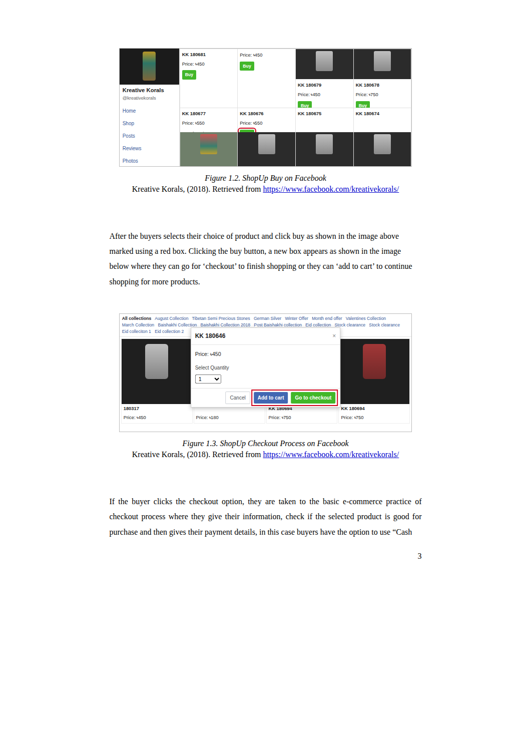Kreative Korals
@kreativekorals
Home
Shop
Posts
Reviews
Photos
Community
ShopUp
Videos
KK 180681
Price: ৳450
Buy
Price: ৳450
Buy
KK 180679
Price: ৳450
Buy
KK 180678
Price: ৳750
Buy
KK 180677
Price: ৳550
Out of stock
KK 180676
Price: ৳550
Buy
KK 180675
KK 180674
Figure 1.2. ShopUp Buy on Facebook
Kreative Korals, (2018). Retrieved from https://www.facebook.com/kreativekorals/
After the buyers selects their choice of product and click buy as shown in the image above marked using a red box. Clicking the buy button, a new box appears as shown in the image below where they can go for ‘checkout’ to finish shopping or they can ‘add to cart’ to continue shopping for more products.
All collections August Collection Tibetan Semi Precious Stones German Silver Winter Offer Month end offer Valentines Collection
March Collection Baishakhi Collection Baishakhi Collection 2018 Post Baishakhi collection Eid collection Stock clearance Stock clearance
Eid colleciton 1 Eid collection 2
180317
Price: ৳450
Price: ৳180
KK 180694
Price: ৳750
KK 180694
Price: ৳750
KK 180646×
Price: ৳450
Select Quantity
1
Cancel Add to cart Go to checkout
Figure 1.3. ShopUp Checkout Process on Facebook
Kreative Korals, (2018). Retrieved from https://www.facebook.com/kreativekorals/
If the buyer clicks the checkout option, they are taken to the basic e-commerce practice of checkout process where they give their information, check if the selected product is good for purchase and then gives their payment details, in this case buyers have the option to use “Cash
3